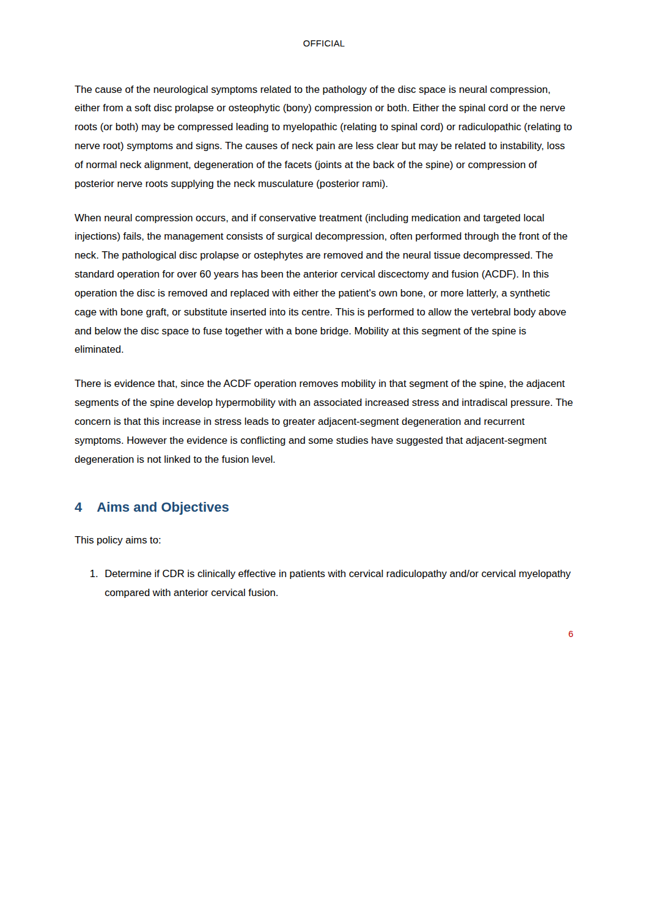OFFICIAL
The cause of the neurological symptoms related to the pathology of the disc space is neural compression, either from a soft disc prolapse or osteophytic (bony) compression or both. Either the spinal cord or the nerve roots (or both) may be compressed leading to myelopathic (relating to spinal cord) or radiculopathic (relating to nerve root) symptoms and signs. The causes of neck pain are less clear but may be related to instability, loss of normal neck alignment, degeneration of the facets (joints at the back of the spine) or compression of posterior nerve roots supplying the neck musculature (posterior rami).
When neural compression occurs, and if conservative treatment (including medication and targeted local injections) fails, the management consists of surgical decompression, often performed through the front of the neck. The pathological disc prolapse or ostephytes are removed and the neural tissue decompressed. The standard operation for over 60 years has been the anterior cervical discectomy and fusion (ACDF). In this operation the disc is removed and replaced with either the patient's own bone, or more latterly, a synthetic cage with bone graft, or substitute inserted into its centre. This is performed to allow the vertebral body above and below the disc space to fuse together with a bone bridge. Mobility at this segment of the spine is eliminated.
There is evidence that, since the ACDF operation removes mobility in that segment of the spine, the adjacent segments of the spine develop hypermobility with an associated increased stress and intradiscal pressure. The concern is that this increase in stress leads to greater adjacent-segment degeneration and recurrent symptoms. However the evidence is conflicting and some studies have suggested that adjacent-segment degeneration is not linked to the fusion level.
4 Aims and Objectives
This policy aims to:
Determine if CDR is clinically effective in patients with cervical radiculopathy and/or cervical myelopathy compared with anterior cervical fusion.
6